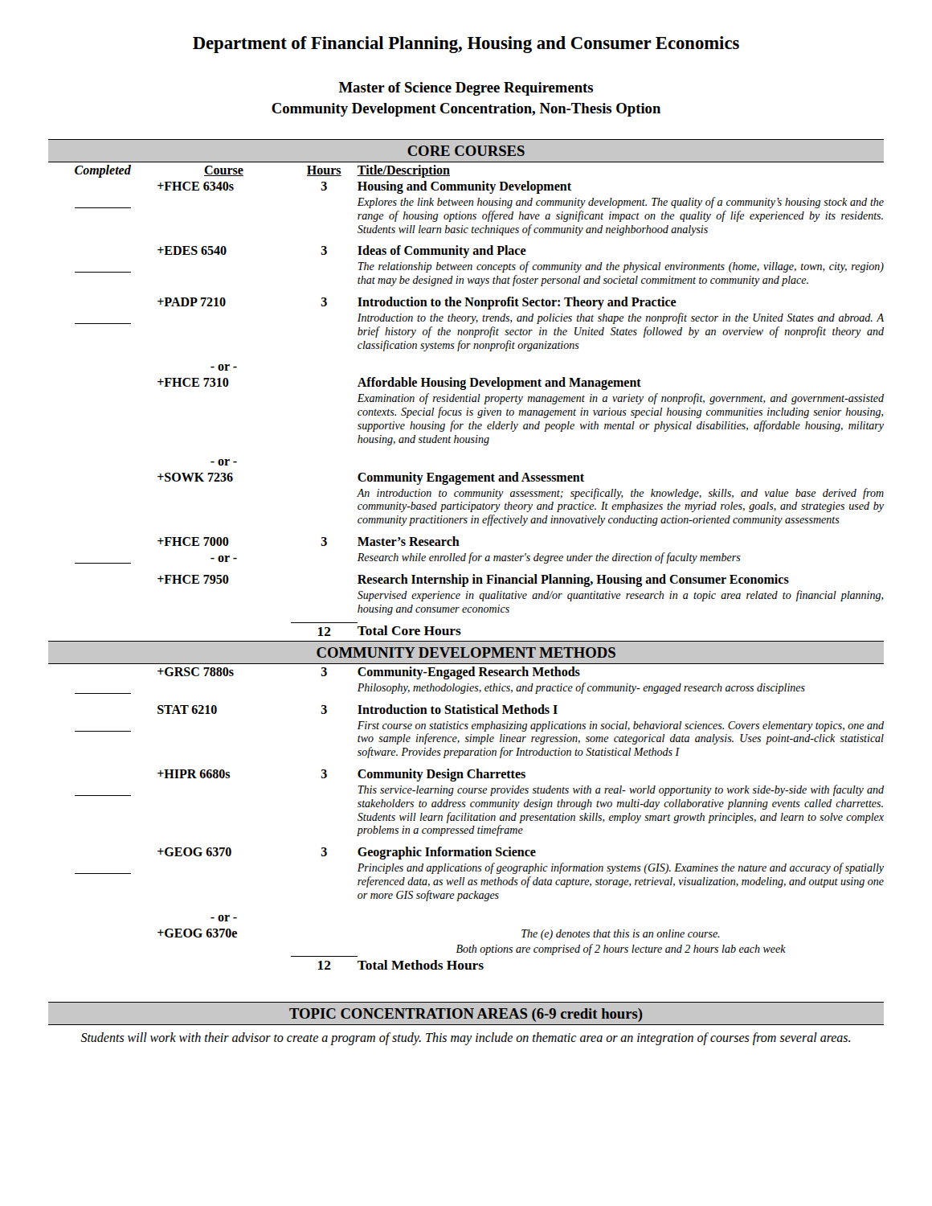Department of Financial Planning, Housing and Consumer Economics
Master of Science Degree Requirements
Community Development Concentration, Non-Thesis Option
CORE COURSES
| Completed | Course | Hours | Title/Description |
| | +FHCE 6340s | 3 | Housing and Community Development |
| | | | Explores the link between housing and community development. The quality of a community’s housing stock and the range of housing options offered have a significant impact on the quality of life experienced by its residents. Students will learn basic techniques of community and neighborhood analysis |
| | +EDES 6540 | 3 | Ideas of Community and Place |
| | | | The relationship between concepts of community and the physical environments (home, village, town, city, region) that may be designed in ways that foster personal and societal commitment to community and place. |
| | +PADP 7210 | 3 | Introduction to the Nonprofit Sector: Theory and Practice |
| | | | Introduction to the theory, trends, and policies that shape the nonprofit sector in the United States and abroad. A brief history of the nonprofit sector in the United States followed by an overview of nonprofit theory and classification systems for nonprofit organizations |
| | - or - | | |
| | +FHCE 7310 | | Affordable Housing Development and Management |
| | | | Examination of residential property management in a variety of nonprofit, government, and government-assisted contexts. Special focus is given to management in various special housing communities including senior housing, supportive housing for the elderly and people with mental or physical disabilities, affordable housing, military housing, and student housing |
| | - or - | | |
| | +SOWK 7236 | | Community Engagement and Assessment |
| | | | An introduction to community assessment; specifically, the knowledge, skills, and value base derived from community-based participatory theory and practice. It emphasizes the myriad roles, goals, and strategies used by community practitioners in effectively and innovatively conducting action-oriented community assessments |
| | +FHCE 7000 | 3 | Master’s Research |
| | - or - | | Research while enrolled for a master's degree under the direction of faculty members |
| | +FHCE 7950 | | Research Internship in Financial Planning, Housing and Consumer Economics |
| | | | Supervised experience in qualitative and/or quantitative research in a topic area related to financial planning, housing and consumer economics |
| | | 12 | Total Core Hours |
COMMUNITY DEVELOPMENT METHODS
| | +GRSC 7880s | 3 | Community-Engaged Research Methods |
| | | | Philosophy, methodologies, ethics, and practice of community- engaged research across disciplines |
| | STAT 6210 | 3 | Introduction to Statistical Methods I |
| | | | First course on statistics emphasizing applications in social, behavioral sciences. Covers elementary topics, one and two sample inference, simple linear regression, some categorical data analysis. Uses point-and-click statistical software. Provides preparation for Introduction to Statistical Methods I |
| | +HIPR 6680s | 3 | Community Design Charrettes |
| | | | This service-learning course provides students with a real- world opportunity to work side-by-side with faculty and stakeholders to address community design through two multi-day collaborative planning events called charrettes. Students will learn facilitation and presentation skills, employ smart growth principles, and learn to solve complex problems in a compressed timeframe |
| | +GEOG 6370 | 3 | Geographic Information Science |
| | | | Principles and applications of geographic information systems (GIS). Examines the nature and accuracy of spatially referenced data, as well as methods of data capture, storage, retrieval, visualization, modeling, and output using one or more GIS software packages |
| | - or - | | |
| | +GEOG 6370e | | The (e) denotes that this is an online course. Both options are comprised of 2 hours lecture and 2 hours lab each week |
| | | 12 | Total Methods Hours |
TOPIC CONCENTRATION AREAS (6-9 credit hours)
Students will work with their advisor to create a program of study. This may include on thematic area or an integration of courses from several areas.